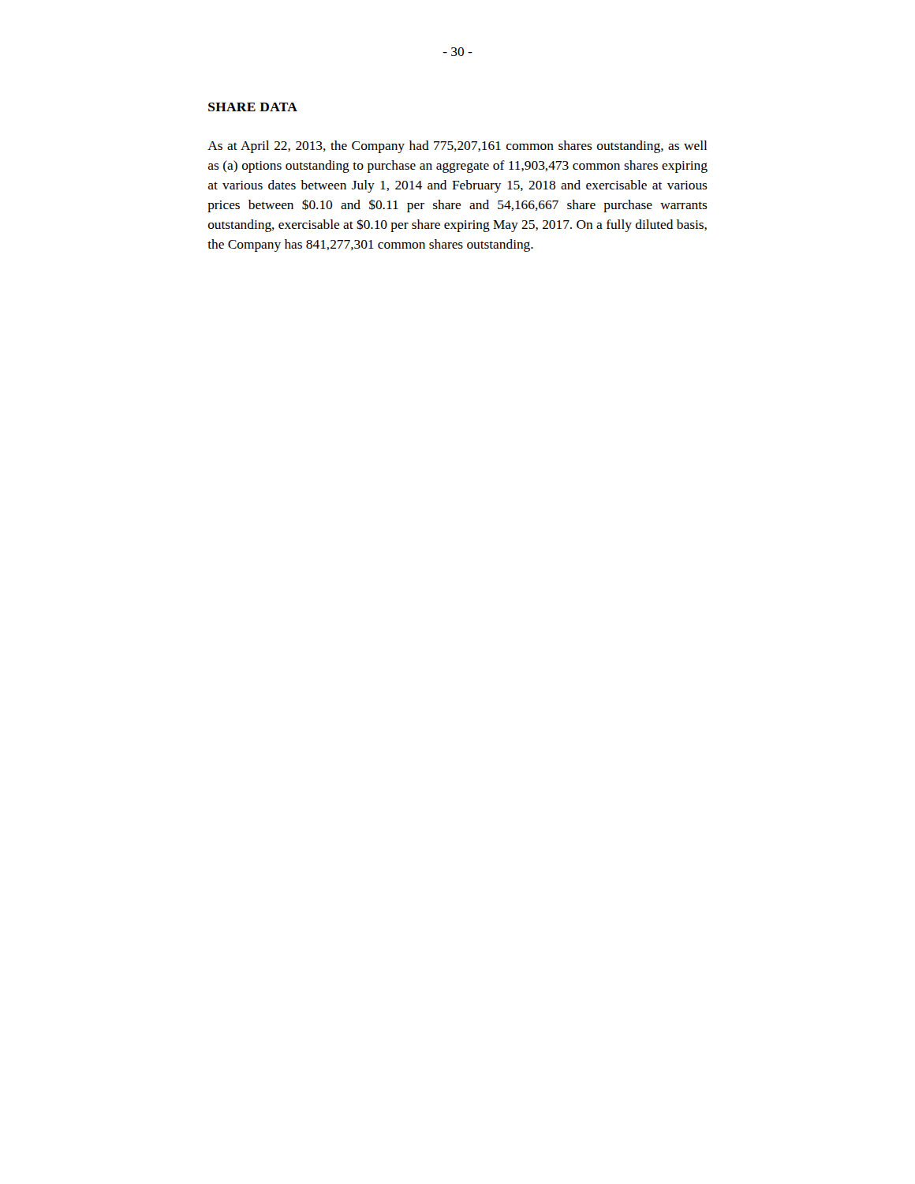- 30 -
SHARE DATA
As at April 22, 2013, the Company had 775,207,161 common shares outstanding, as well as (a) options outstanding to purchase an aggregate of 11,903,473 common shares expiring at various dates between July 1, 2014 and February 15, 2018 and exercisable at various prices between $0.10 and $0.11 per share and 54,166,667 share purchase warrants outstanding, exercisable at $0.10 per share expiring May 25, 2017. On a fully diluted basis, the Company has 841,277,301 common shares outstanding.